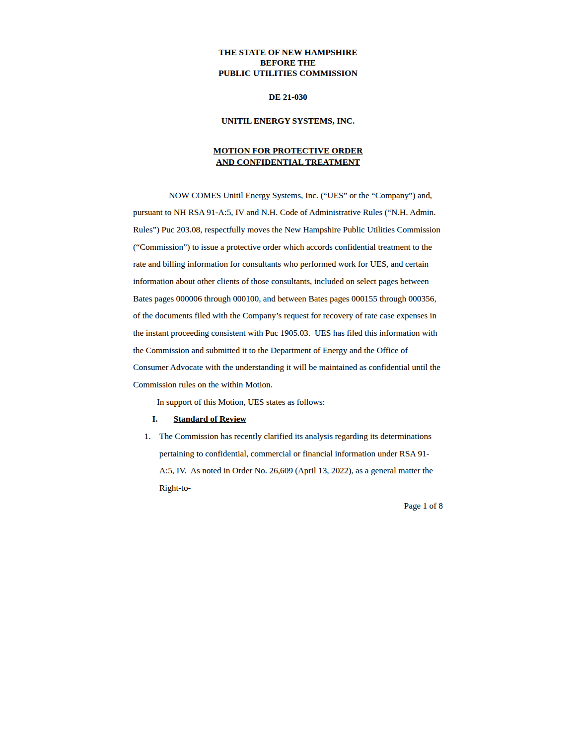The State of New Hampshire
Before the
Public Utilities Commission
DE 21-030
Unitil Energy Systems, Inc.
Motion for Protective Order
and Confidential Treatment
NOW COMES Unitil Energy Systems, Inc. (“UES” or the “Company”) and, pursuant to NH RSA 91-A:5, IV and N.H. Code of Administrative Rules (“N.H. Admin. Rules”) Puc 203.08, respectfully moves the New Hampshire Public Utilities Commission (“Commission”) to issue a protective order which accords confidential treatment to the rate and billing information for consultants who performed work for UES, and certain information about other clients of those consultants, included on select pages between Bates pages 000006 through 000100, and between Bates pages 000155 through 000356, of the documents filed with the Company’s request for recovery of rate case expenses in the instant proceeding consistent with Puc 1905.03. UES has filed this information with the Commission and submitted it to the Department of Energy and the Office of Consumer Advocate with the understanding it will be maintained as confidential until the Commission rules on the within Motion.
In support of this Motion, UES states as follows:
I. Standard of Review
1. The Commission has recently clarified its analysis regarding its determinations pertaining to confidential, commercial or financial information under RSA 91-A:5, IV. As noted in Order No. 26,609 (April 13, 2022), as a general matter the Right-to-
Page 1 of 8